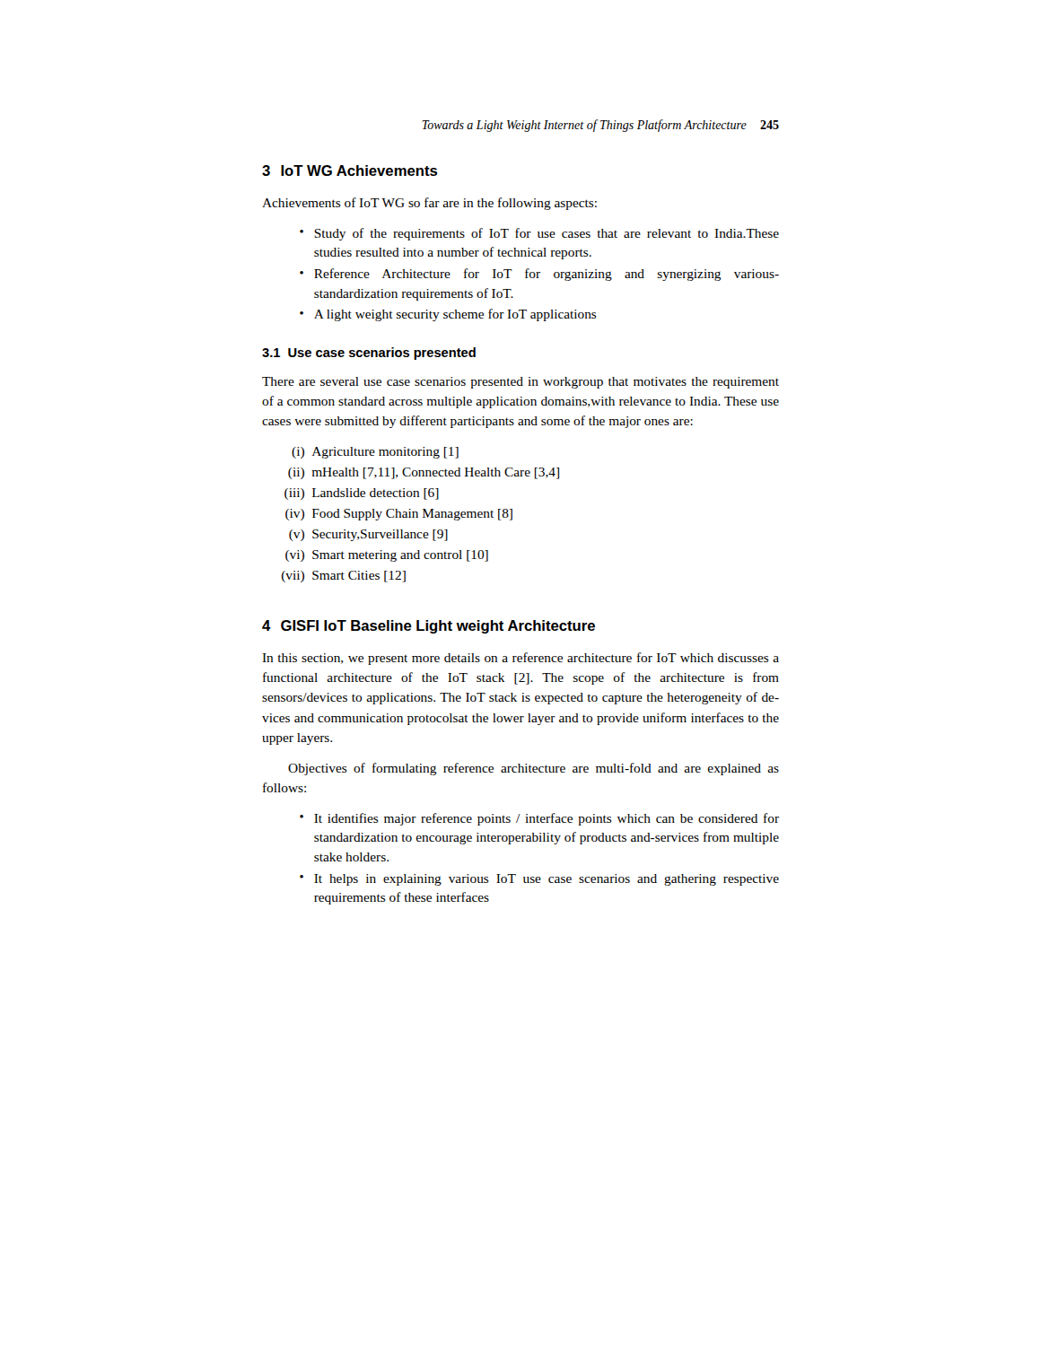Towards a Light Weight Internet of Things Platform Architecture 245
3 IoT WG Achievements
Achievements of IoT WG so far are in the following aspects:
Study of the requirements of IoT for use cases that are relevant to India.These studies resulted into a number of technical reports.
Reference Architecture for IoT for organizing and synergizing various-standardization requirements of IoT.
A light weight security scheme for IoT applications
3.1 Use case scenarios presented
There are several use case scenarios presented in workgroup that motivates the requirement of a common standard across multiple application domains,with relevance to India. These use cases were submitted by different participants and some of the major ones are:
(i) Agriculture monitoring [1]
(ii) mHealth [7,11], Connected Health Care [3,4]
(iii) Landslide detection [6]
(iv) Food Supply Chain Management [8]
(v) Security,Surveillance [9]
(vi) Smart metering and control [10]
(vii) Smart Cities [12]
4 GISFI IoT Baseline Light weight Architecture
In this section, we present more details on a reference architecture for IoT which discusses a functional architecture of the IoT stack [2]. The scope of the architecture is from sensors/devices to applications. The IoT stack is expected to capture the heterogeneity of devices and communication protocolsat the lower layer and to provide uniform interfaces to the upper layers.
Objectives of formulating reference architecture are multi-fold and are explained as follows:
It identifies major reference points / interface points which can be considered for standardization to encourage interoperability of products and-services from multiple stake holders.
It helps in explaining various IoT use case scenarios and gathering respective requirements of these interfaces